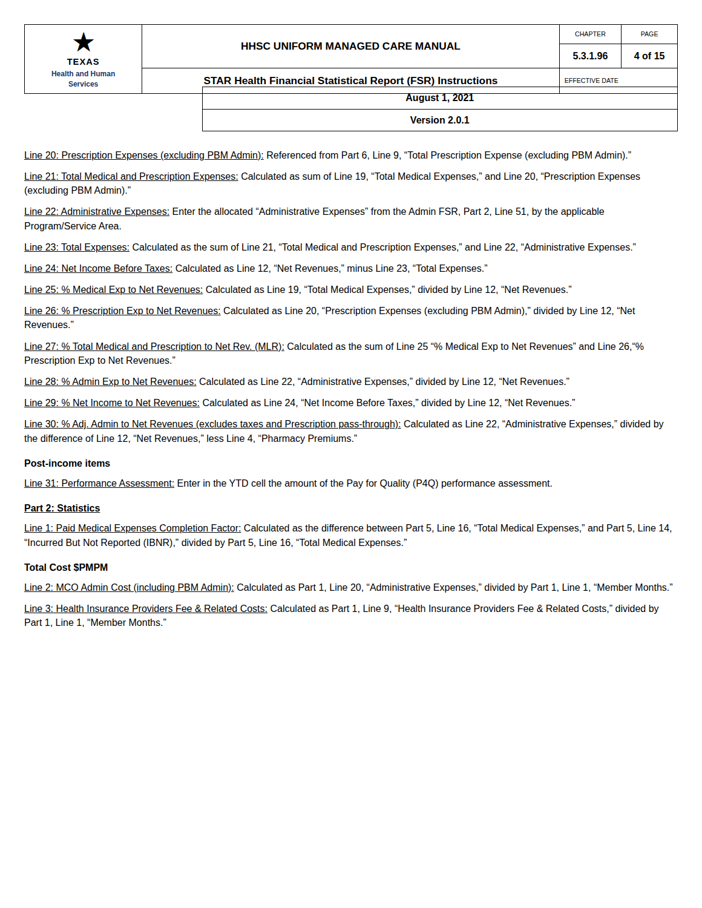| ★ TEXAS Health and Human Services | HHSC UNIFORM MANAGED CARE MANUAL | Chapter | Page |
| 5.3.1.96 | 4 of 15 |
| STAR Health Financial Statistical Report (FSR) Instructions | Effective Date |
| | | August 1, 2021 |
| | | Version 2.0.1 |
Line 20: Prescription Expenses (excluding PBM Admin): Referenced from Part 6, Line 9, “Total Prescription Expense (excluding PBM Admin).”
Line 21: Total Medical and Prescription Expenses: Calculated as sum of Line 19, “Total Medical Expenses,” and Line 20, “Prescription Expenses (excluding PBM Admin).”
Line 22: Administrative Expenses: Enter the allocated “Administrative Expenses” from the Admin FSR, Part 2, Line 51, by the applicable Program/Service Area.
Line 23: Total Expenses: Calculated as the sum of Line 21, “Total Medical and Prescription Expenses,” and Line 22, “Administrative Expenses.”
Line 24: Net Income Before Taxes: Calculated as Line 12, “Net Revenues,” minus Line 23, “Total Expenses.”
Line 25: % Medical Exp to Net Revenues: Calculated as Line 19, “Total Medical Expenses,” divided by Line 12, “Net Revenues.”
Line 26: % Prescription Exp to Net Revenues: Calculated as Line 20, “Prescription Expenses (excluding PBM Admin),” divided by Line 12, “Net Revenues.”
Line 27: % Total Medical and Prescription to Net Rev. (MLR): Calculated as the sum of Line 25 “% Medical Exp to Net Revenues” and Line 26,“% Prescription Exp to Net Revenues.”
Line 28: % Admin Exp to Net Revenues: Calculated as Line 22, “Administrative Expenses,” divided by Line 12, “Net Revenues.”
Line 29: % Net Income to Net Revenues: Calculated as Line 24, “Net Income Before Taxes,” divided by Line 12, “Net Revenues.”
Line 30: % Adj. Admin to Net Revenues (excludes taxes and Prescription pass-through): Calculated as Line 22, “Administrative Expenses,” divided by the difference of Line 12, “Net Revenues,” less Line 4, “Pharmacy Premiums.”
Post-income items
Line 31: Performance Assessment: Enter in the YTD cell the amount of the Pay for Quality (P4Q) performance assessment.
Part 2: Statistics
Line 1: Paid Medical Expenses Completion Factor: Calculated as the difference between Part 5, Line 16, “Total Medical Expenses,” and Part 5, Line 14, “Incurred But Not Reported (IBNR),” divided by Part 5, Line 16, “Total Medical Expenses.”
Total Cost $PMPM
Line 2: MCO Admin Cost (including PBM Admin): Calculated as Part 1, Line 20, “Administrative Expenses,” divided by Part 1, Line 1, “Member Months.”
Line 3: Health Insurance Providers Fee & Related Costs: Calculated as Part 1, Line 9, “Health Insurance Providers Fee & Related Costs,” divided by Part 1, Line 1, “Member Months.”